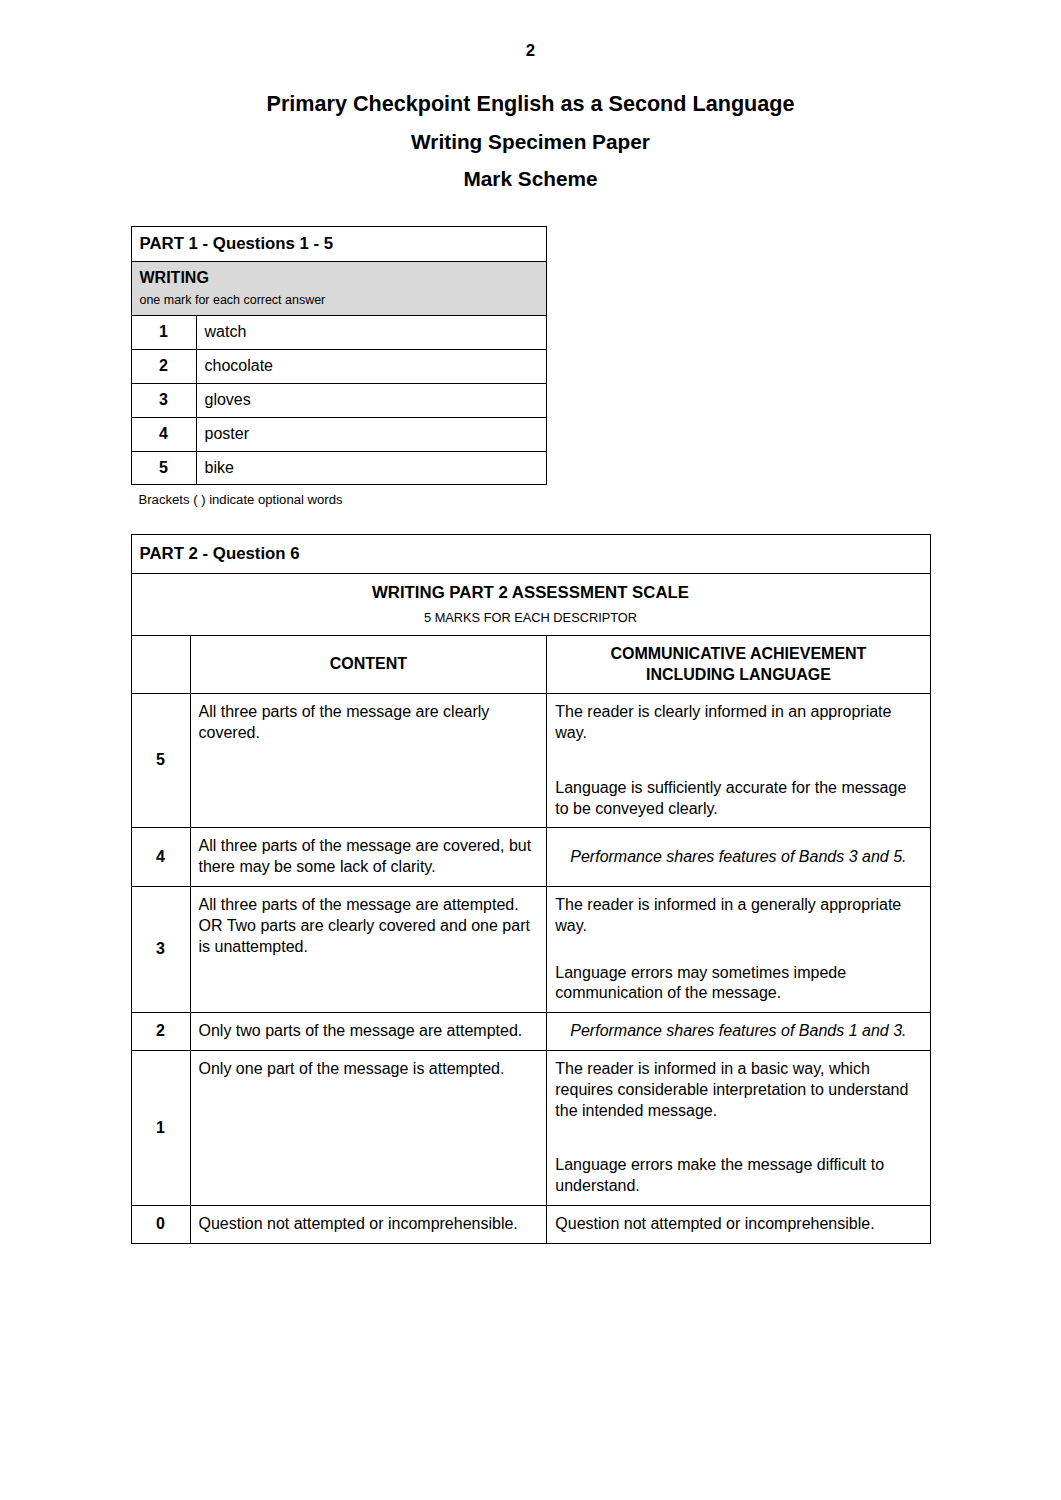2
Primary Checkpoint English as a Second Language
Writing Specimen Paper
Mark Scheme
| PART 1 - Questions 1 - 5 |
| WRITING one mark for each correct answer |
| 1 | watch |
| 2 | chocolate |
| 3 | gloves |
| 4 | poster |
| 5 | bike |
Brackets ( ) indicate optional words
| PART 2 - Question 6 |
| WRITING PART 2 ASSESSMENT SCALE 5 MARKS FOR EACH DESCRIPTOR |
| | CONTENT | COMMUNICATIVE ACHIEVEMENT INCLUDING LANGUAGE |
| 5 | All three parts of the message are clearly covered. | The reader is clearly informed in an appropriate way. Language is sufficiently accurate for the message to be conveyed clearly. |
| 4 | All three parts of the message are covered, but there may be some lack of clarity. | Performance shares features of Bands 3 and 5. |
| 3 | All three parts of the message are attempted. OR Two parts are clearly covered and one part is unattempted. | The reader is informed in a generally appropriate way. Language errors may sometimes impede communication of the message. |
| 2 | Only two parts of the message are attempted. | Performance shares features of Bands 1 and 3. |
| 1 | Only one part of the message is attempted. | The reader is informed in a basic way, which requires considerable interpretation to understand the intended message. Language errors make the message difficult to understand. |
| 0 | Question not attempted or incomprehensible. | Question not attempted or incomprehensible. |